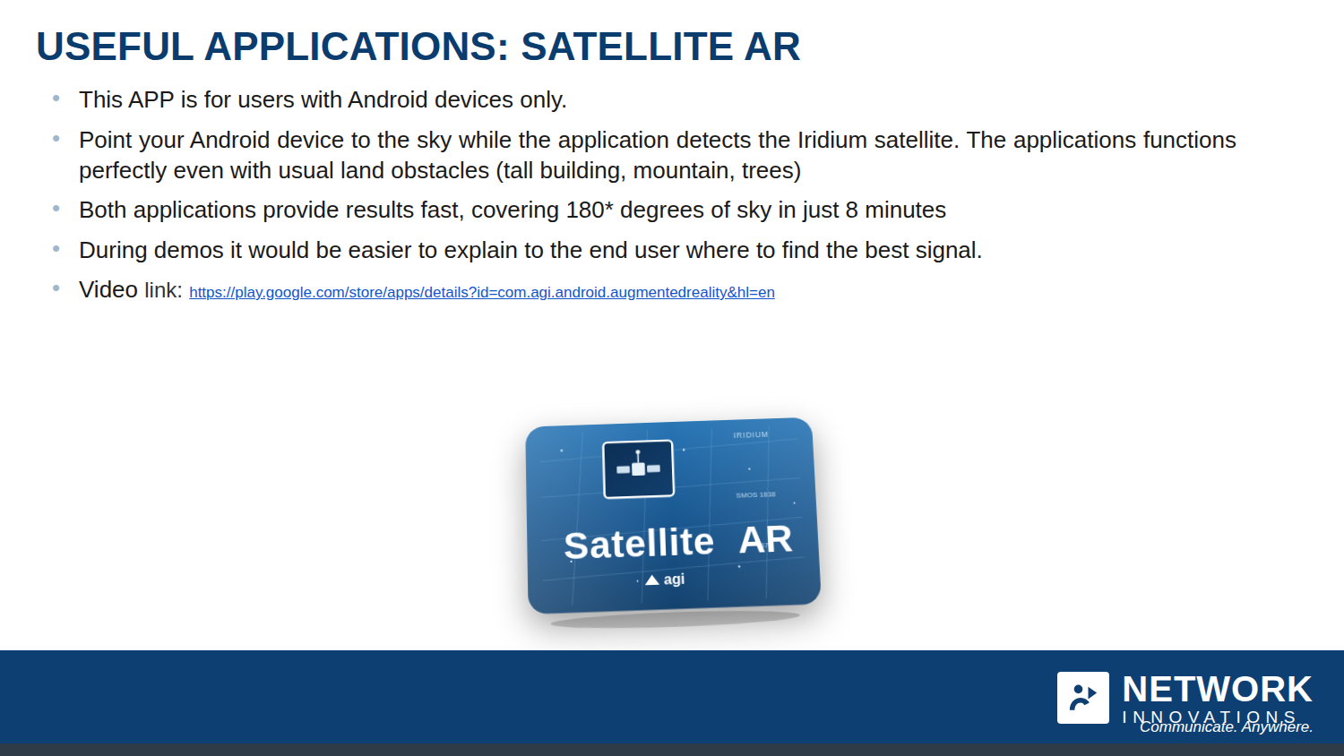USEFUL APPLICATIONS: SATELLITE AR
This APP is for users with Android devices only.
Point your Android device to the sky while the application detects the Iridium satellite. The applications functions perfectly even with usual land obstacles (tall building, mountain, trees)
Both applications provide results fast, covering 180* degrees of sky in just 8 minutes
During demos it would be easier to explain to the end user where to find the best signal.
Video link: https://play.google.com/store/apps/details?id=com.agi.android.augmentedreality&hl=en
IRIDIUM SMOS 1838 373 Satellite AR agi
NETWORK INNOVATIONS
Communicate. Anywhere.